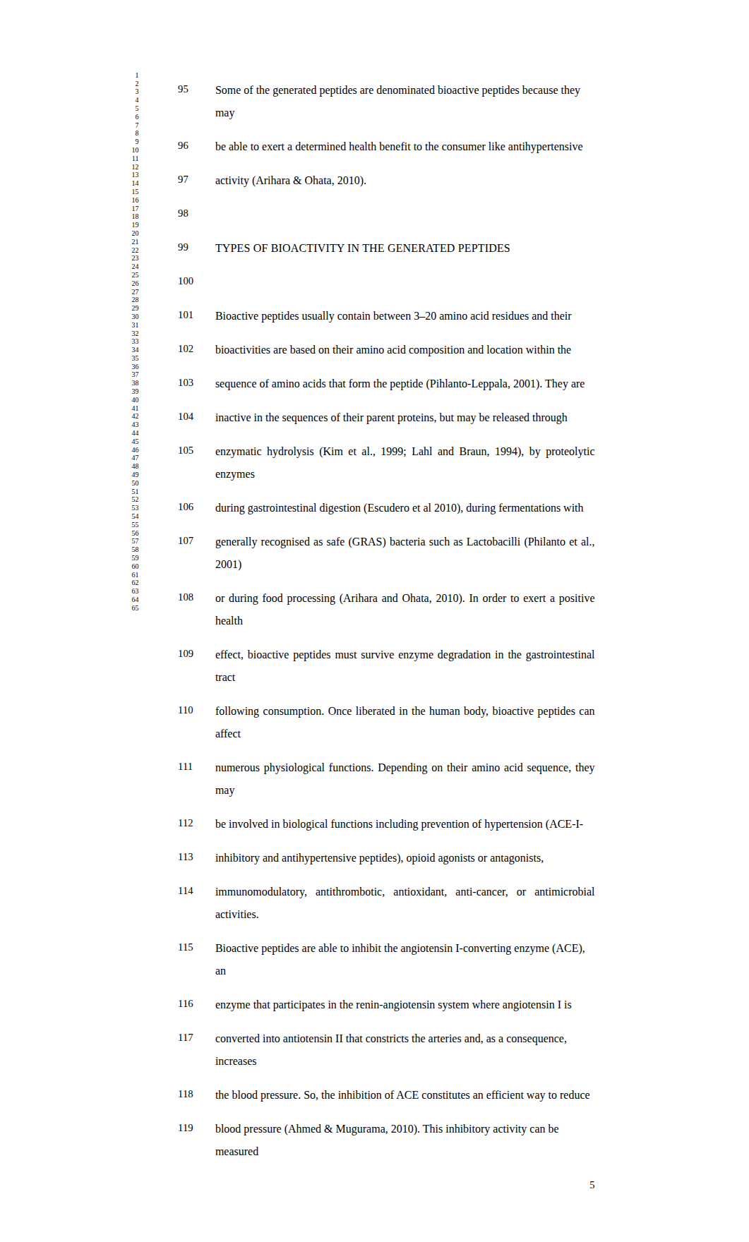1
2
3
4
5
6
7
8
9
10
11
12
13
14
15
16
17
18
19
20
21
22
23
24
25
26
27
28
29
30
31
32
33
34
35
36
37
38
39
40
41
42
43
44
45
46
47
48
49
50
51
52
53
54
55
56
57
58
59
60
61
62
63
64
65
95 Some of the generated peptides are denominated bioactive peptides because they may
96be able to exert a determined health benefit to the consumer like antihypertensive
97activity (Arihara & Ohata, 2010).
98
99 TYPES OF BIOACTIVITY IN THE GENERATED PEPTIDES
100
101 Bioactive peptides usually contain between 3–20 amino acid residues and their
102bioactivities are based on their amino acid composition and location within the
103sequence of amino acids that form the peptide (Pihlanto-Leppala, 2001). They are
104inactive in the sequences of their parent proteins, but may be released through
105enzymatic hydrolysis (Kim et al., 1999; Lahl and Braun, 1994), by proteolytic enzymes
106during gastrointestinal digestion (Escudero et al 2010), during fermentations with
107generally recognised as safe (GRAS) bacteria such as Lactobacilli (Philanto et al., 2001)
108or during food processing (Arihara and Ohata, 2010). In order to exert a positive health
109effect, bioactive peptides must survive enzyme degradation in the gastrointestinal tract
110following consumption. Once liberated in the human body, bioactive peptides can affect
111numerous physiological functions. Depending on their amino acid sequence, they may
112be involved in biological functions including prevention of hypertension (ACE-I-
113inhibitory and antihypertensive peptides), opioid agonists or antagonists,
114immunomodulatory, antithrombotic, antioxidant, anti-cancer, or antimicrobial activities.
115 Bioactive peptides are able to inhibit the angiotensin I-converting enzyme (ACE), an
116enzyme that participates in the renin-angiotensin system where angiotensin I is
117converted into antiotensin II that constricts the arteries and, as a consequence, increases
118the blood pressure. So, the inhibition of ACE constitutes an efficient way to reduce
119blood pressure (Ahmed & Mugurama, 2010). This inhibitory activity can be measured
5